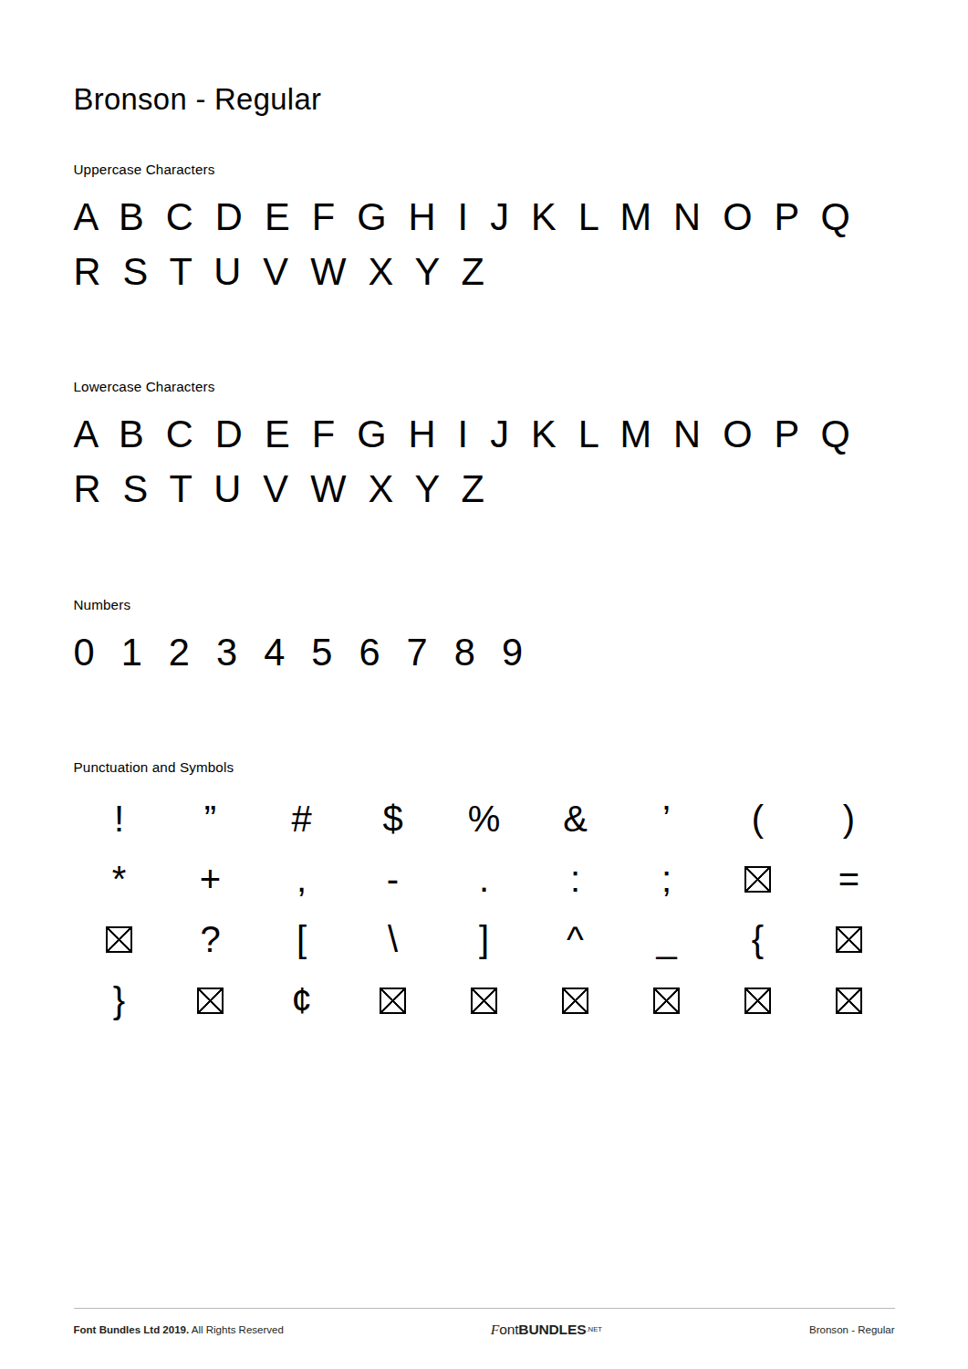Bronson - Regular
Uppercase Characters
A B C D E F G H I J K L M N O P Q R S T U V W X Y Z
Lowercase Characters
A B C D E F G H I J K L M N O P Q R S T U V W X Y Z
Numbers
0 1 2 3 4 5 6 7 8 9
Punctuation and Symbols
| ! | ” | # | $ | % | & | ’ | ( | ) |
| * | + | , | - | . | : | ; | | = |
| | ? | [ | \ | ] | ^ | _ | { | |
| } | | ¢ | | | | | | |
Font Bundles Ltd 2019. All Rights Reserved FontBUNDLES.NET Bronson - Regular